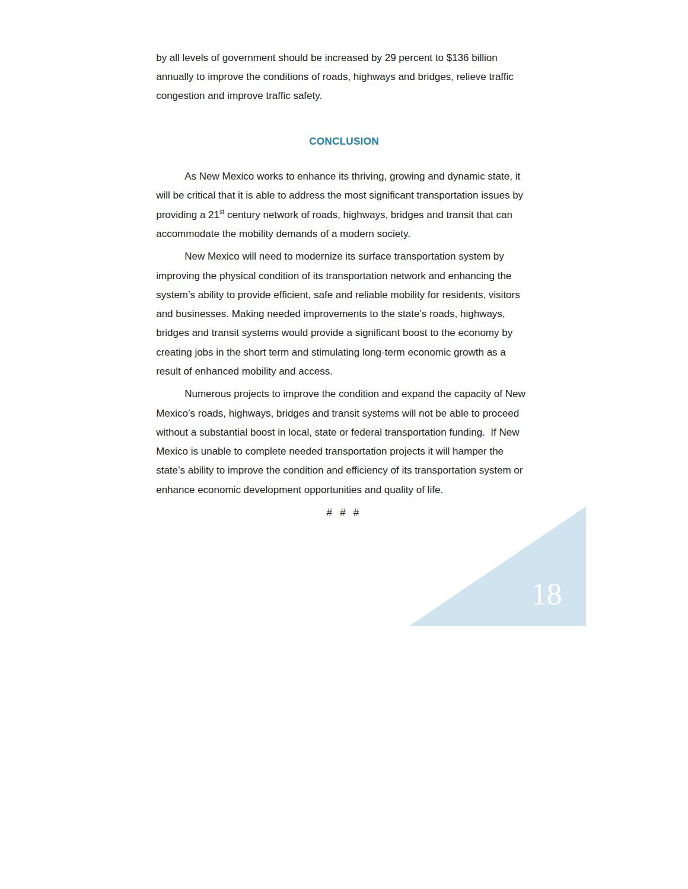by all levels of government should be increased by 29 percent to $136 billion annually to improve the conditions of roads, highways and bridges, relieve traffic congestion and improve traffic safety.
CONCLUSION
As New Mexico works to enhance its thriving, growing and dynamic state, it will be critical that it is able to address the most significant transportation issues by providing a 21st century network of roads, highways, bridges and transit that can accommodate the mobility demands of a modern society.
New Mexico will need to modernize its surface transportation system by improving the physical condition of its transportation network and enhancing the system’s ability to provide efficient, safe and reliable mobility for residents, visitors and businesses. Making needed improvements to the state’s roads, highways, bridges and transit systems would provide a significant boost to the economy by creating jobs in the short term and stimulating long-term economic growth as a result of enhanced mobility and access.
Numerous projects to improve the condition and expand the capacity of New Mexico’s roads, highways, bridges and transit systems will not be able to proceed without a substantial boost in local, state or federal transportation funding. If New Mexico is unable to complete needed transportation projects it will hamper the state’s ability to improve the condition and efficiency of its transportation system or enhance economic development opportunities and quality of life.
# # #
18